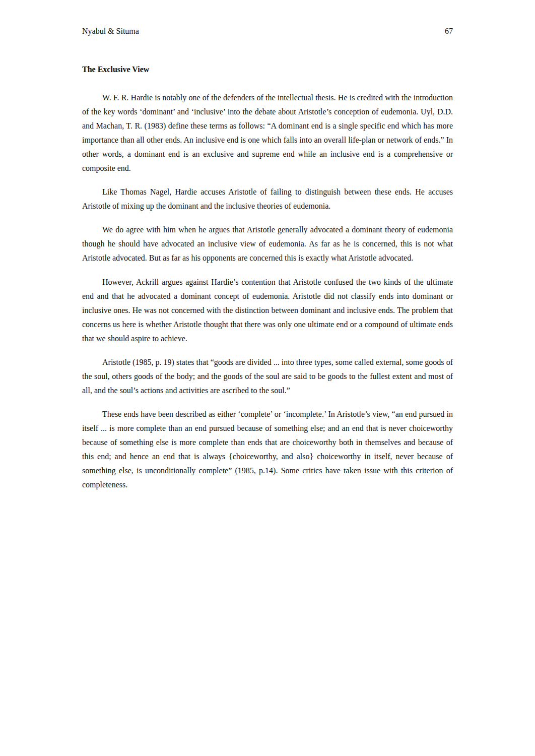Nyabul & Situma 67
The Exclusive View
W. F. R. Hardie is notably one of the defenders of the intellectual thesis. He is credited with the introduction of the key words ‘dominant’ and ‘inclusive’ into the debate about Aristotle’s conception of eudemonia. Uyl, D.D. and Machan, T. R. (1983) define these terms as follows: “A dominant end is a single specific end which has more importance than all other ends. An inclusive end is one which falls into an overall life-plan or network of ends.” In other words, a dominant end is an exclusive and supreme end while an inclusive end is a comprehensive or composite end.
Like Thomas Nagel, Hardie accuses Aristotle of failing to distinguish between these ends. He accuses Aristotle of mixing up the dominant and the inclusive theories of eudemonia.
We do agree with him when he argues that Aristotle generally advocated a dominant theory of eudemonia though he should have advocated an inclusive view of eudemonia. As far as he is concerned, this is not what Aristotle advocated. But as far as his opponents are concerned this is exactly what Aristotle advocated.
However, Ackrill argues against Hardie’s contention that Aristotle confused the two kinds of the ultimate end and that he advocated a dominant concept of eudemonia. Aristotle did not classify ends into dominant or inclusive ones. He was not concerned with the distinction between dominant and inclusive ends. The problem that concerns us here is whether Aristotle thought that there was only one ultimate end or a compound of ultimate ends that we should aspire to achieve.
Aristotle (1985, p. 19) states that “goods are divided ... into three types, some called external, some goods of the soul, others goods of the body; and the goods of the soul are said to be goods to the fullest extent and most of all, and the soul’s actions and activities are ascribed to the soul.”
These ends have been described as either ‘complete’ or ‘incomplete.’ In Aristotle’s view, “an end pursued in itself ... is more complete than an end pursued because of something else; and an end that is never choiceworthy because of something else is more complete than ends that are choiceworthy both in themselves and because of this end; and hence an end that is always {choiceworthy, and also} choiceworthy in itself, never because of something else, is unconditionally complete” (1985, p.14). Some critics have taken issue with this criterion of completeness.